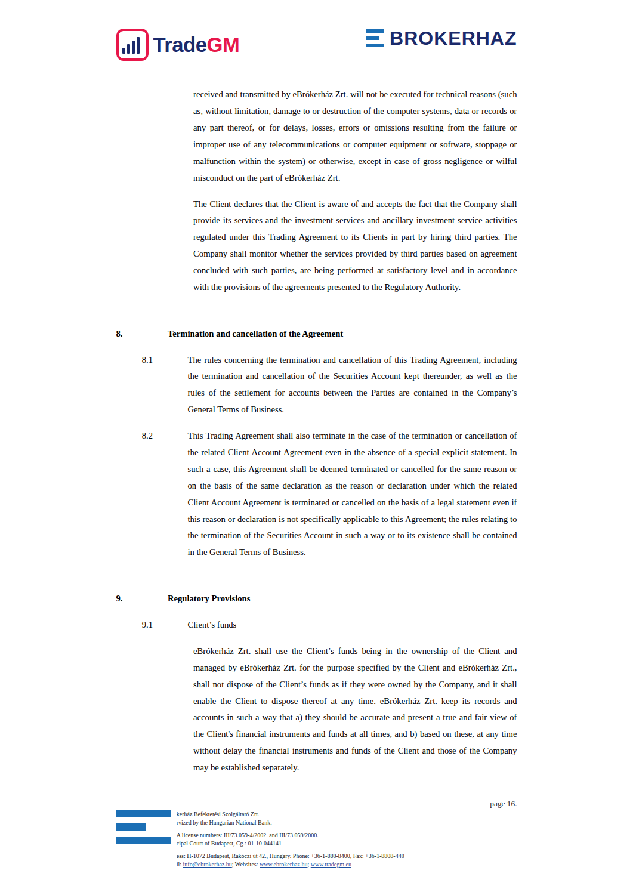TradeGM
BROKERHAZ
received and transmitted by eBrókerház Zrt. will not be executed for technical reasons (such as, without limitation, damage to or destruction of the computer systems, data or records or any part thereof, or for delays, losses, errors or omissions resulting from the failure or improper use of any telecommunications or computer equipment or software, stoppage or malfunction within the system) or otherwise, except in case of gross negligence or wilful misconduct on the part of eBrókerház Zrt.
The Client declares that the Client is aware of and accepts the fact that the Company shall provide its services and the investment services and ancillary investment service activities regulated under this Trading Agreement to its Clients in part by hiring third parties. The Company shall monitor whether the services provided by third parties based on agreement concluded with such parties, are being performed at satisfactory level and in accordance with the provisions of the agreements presented to the Regulatory Authority.
8.
Termination and cancellation of the Agreement
8.1
The rules concerning the termination and cancellation of this Trading Agreement, including the termination and cancellation of the Securities Account kept thereunder, as well as the rules of the settlement for accounts between the Parties are contained in the Company’s General Terms of Business.
8.2
This Trading Agreement shall also terminate in the case of the termination or cancellation of the related Client Account Agreement even in the absence of a special explicit statement. In such a case, this Agreement shall be deemed terminated or cancelled for the same reason or on the basis of the same declaration as the reason or declaration under which the related Client Account Agreement is terminated or cancelled on the basis of a legal statement even if this reason or declaration is not specifically applicable to this Agreement; the rules relating to the termination of the Securities Account in such a way or to its existence shall be contained in the General Terms of Business.
9.
Regulatory Provisions
9.1
Client’s funds
eBrókerház Zrt. shall use the Client’s funds being in the ownership of the Client and managed by eBrókerház Zrt. for the purpose specified by the Client and eBrókerház Zrt., shall not dispose of the Client’s funds as if they were owned by the Company, and it shall enable the Client to dispose thereof at any time. eBrókerház Zrt. keep its records and accounts in such a way that a) they should be accurate and present a true and fair view of the Client's financial instruments and funds at all times, and b) based on these, at any time without delay the financial instruments and funds of the Client and those of the Company may be established separately.
page 16.
kerház Befektetési Szolgáltató Zrt.
rvized by the Hungarian National Bank.
A license numbers: III/73.059-4/2002. and III/73.059/2000.
cipal Court of Budapest, Cg.: 01-10-044141
ess: H-1072 Budapest, Rákóczi út 42., Hungary. Phone: +36-1-880-8400, Fax: +36-1-8808-440
il: info@ebrokerhaz.hu; Websites: www.ebrokerhaz.hu; www.tradegm.eu